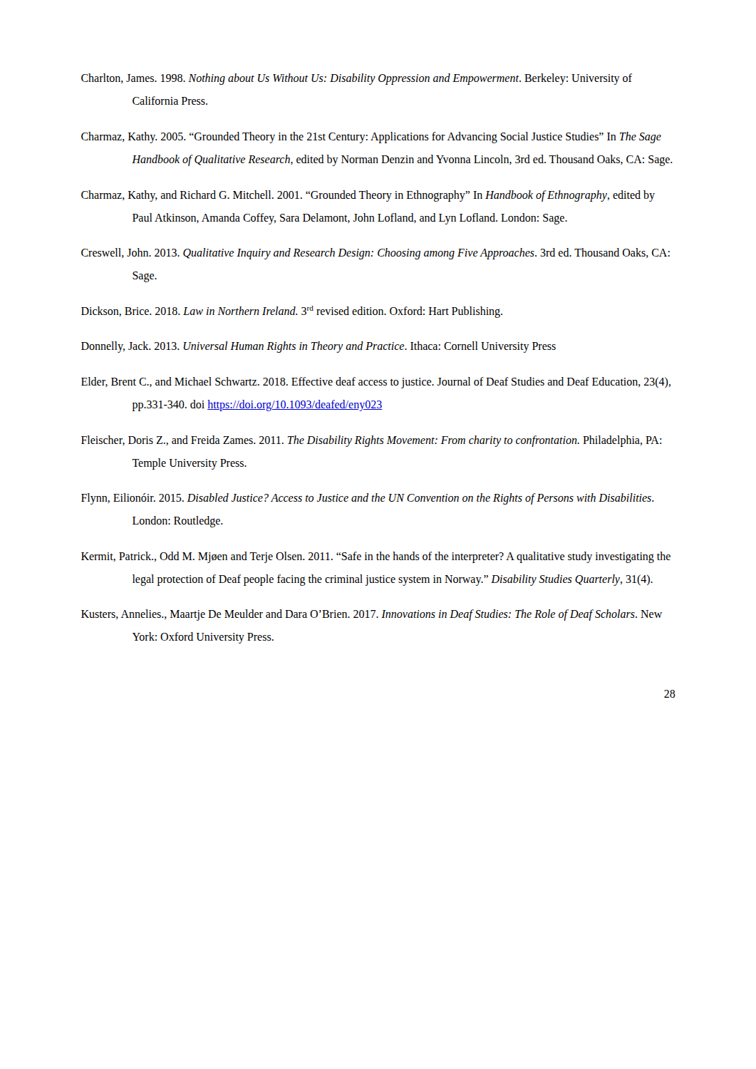Charlton, James. 1998. Nothing about Us Without Us: Disability Oppression and Empowerment. Berkeley: University of California Press.
Charmaz, Kathy. 2005. “Grounded Theory in the 21st Century: Applications for Advancing Social Justice Studies” In The Sage Handbook of Qualitative Research, edited by Norman Denzin and Yvonna Lincoln, 3rd ed. Thousand Oaks, CA: Sage.
Charmaz, Kathy, and Richard G. Mitchell. 2001. “Grounded Theory in Ethnography” In Handbook of Ethnography, edited by Paul Atkinson, Amanda Coffey, Sara Delamont, John Lofland, and Lyn Lofland. London: Sage.
Creswell, John. 2013. Qualitative Inquiry and Research Design: Choosing among Five Approaches. 3rd ed. Thousand Oaks, CA: Sage.
Dickson, Brice. 2018. Law in Northern Ireland. 3rd revised edition. Oxford: Hart Publishing.
Donnelly, Jack. 2013. Universal Human Rights in Theory and Practice. Ithaca: Cornell University Press
Elder, Brent C., and Michael Schwartz. 2018. Effective deaf access to justice. Journal of Deaf Studies and Deaf Education, 23(4), pp.331-340. doi https://doi.org/10.1093/deafed/eny023
Fleischer, Doris Z., and Freida Zames. 2011. The Disability Rights Movement: From charity to confrontation. Philadelphia, PA: Temple University Press.
Flynn, Eilionóir. 2015. Disabled Justice? Access to Justice and the UN Convention on the Rights of Persons with Disabilities. London: Routledge.
Kermit, Patrick., Odd M. Mjøen and Terje Olsen. 2011. “Safe in the hands of the interpreter? A qualitative study investigating the legal protection of Deaf people facing the criminal justice system in Norway.” Disability Studies Quarterly, 31(4).
Kusters, Annelies., Maartje De Meulder and Dara O’Brien. 2017. Innovations in Deaf Studies: The Role of Deaf Scholars. New York: Oxford University Press.
28